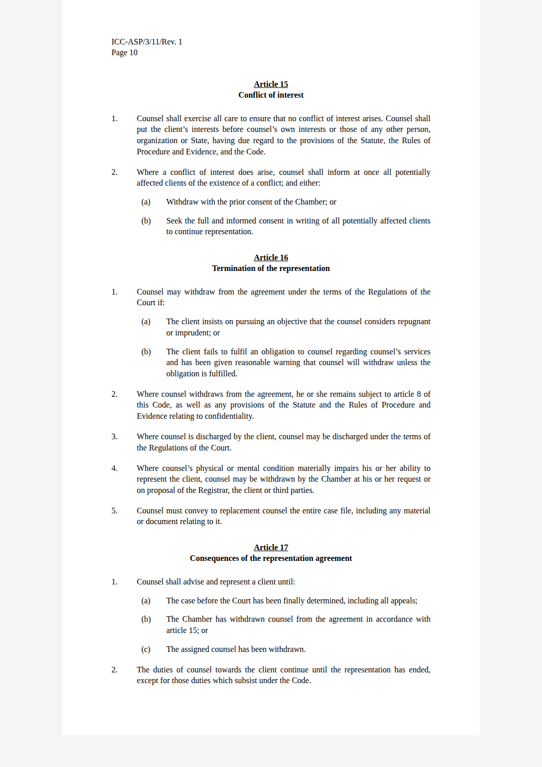ICC-ASP/3/11/Rev. 1
Page 10
Article 15 Conflict of interest
1. Counsel shall exercise all care to ensure that no conflict of interest arises. Counsel shall put the client’s interests before counsel’s own interests or those of any other person, organization or State, having due regard to the provisions of the Statute, the Rules of Procedure and Evidence, and the Code.
2.
Where a conflict of interest does arise, counsel shall inform at once all potentially affected clients of the existence of a conflict; and either:
(a) Withdraw with the prior consent of the Chamber; or
(b) Seek the full and informed consent in writing of all potentially affected clients to continue representation.
Article 16 Termination of the representation
1.
Counsel may withdraw from the agreement under the terms of the Regulations of the Court if:
(a) The client insists on pursuing an objective that the counsel considers repugnant or imprudent; or
(b) The client fails to fulfil an obligation to counsel regarding counsel’s services and has been given reasonable warning that counsel will withdraw unless the obligation is fulfilled.
2. Where counsel withdraws from the agreement, he or she remains subject to article 8 of this Code, as well as any provisions of the Statute and the Rules of Procedure and Evidence relating to confidentiality.
3. Where counsel is discharged by the client, counsel may be discharged under the terms of the Regulations of the Court.
4. Where counsel’s physical or mental condition materially impairs his or her ability to represent the client, counsel may be withdrawn by the Chamber at his or her request or on proposal of the Registrar, the client or third parties.
5. Counsel must convey to replacement counsel the entire case file, including any material or document relating to it.
Article 17 Consequences of the representation agreement
1.
Counsel shall advise and represent a client until:
(a) The case before the Court has been finally determined, including all appeals;
(b) The Chamber has withdrawn counsel from the agreement in accordance with article 15; or
(c) The assigned counsel has been withdrawn.
2. The duties of counsel towards the client continue until the representation has ended, except for those duties which subsist under the Code.